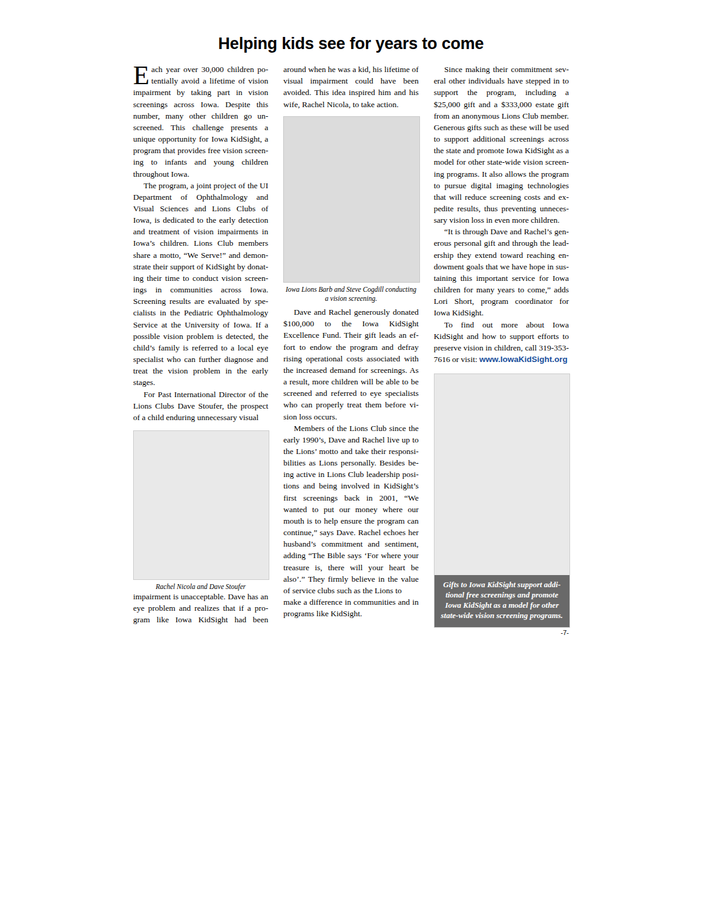Helping kids see for years to come
Each year over 30,000 children potentially avoid a lifetime of vision impairment by taking part in vision screenings across Iowa. Despite this number, many other children go unscreened. This challenge presents a unique opportunity for Iowa KidSight, a program that provides free vision screening to infants and young children throughout Iowa.
The program, a joint project of the UI Department of Ophthalmology and Visual Sciences and Lions Clubs of Iowa, is dedicated to the early detection and treatment of vision impairments in Iowa’s children. Lions Club members share a motto, “We Serve!” and demonstrate their support of KidSight by donating their time to conduct vision screenings in communities across Iowa. Screening results are evaluated by specialists in the Pediatric Ophthalmology Service at the University of Iowa. If a possible vision problem is detected, the child’s family is referred to a local eye specialist who can further diagnose and treat the vision problem in the early stages.
For Past International Director of the Lions Clubs Dave Stoufer, the prospect of a child enduring unnecessary visual
Rachel Nicola and Dave Stoufer
impairment is unacceptable. Dave has an eye problem and realizes that if a program like Iowa KidSight had been around when he was a kid, his lifetime of visual impairment could have been avoided. This idea inspired him and his wife, Rachel Nicola, to take action.
Iowa Lions Barb and Steve Cogdill conducting a vision screening.
Dave and Rachel generously donated $100,000 to the Iowa KidSight Excellence Fund. Their gift leads an effort to endow the program and defray rising operational costs associated with the increased demand for screenings. As a result, more children will be able to be screened and referred to eye specialists who can properly treat them before vision loss occurs.
Members of the Lions Club since the early 1990’s, Dave and Rachel live up to the Lions’ motto and take their responsibilities as Lions personally. Besides being active in Lions Club leadership positions and being involved in KidSight’s first screenings back in 2001, “We wanted to put our money where our mouth is to help ensure the program can continue,” says Dave. Rachel echoes her husband’s commitment and sentiment, adding “The Bible says ‘For where your treasure is, there will your heart be also’.” They firmly believe in the value of service clubs such as the Lions to
make a difference in communities and in programs like KidSight.
Since making their commitment several other individuals have stepped in to support the program, including a $25,000 gift and a $333,000 estate gift from an anonymous Lions Club member. Generous gifts such as these will be used to support additional screenings across the state and promote Iowa KidSight as a model for other state-wide vision screening programs. It also allows the program to pursue digital imaging technologies that will reduce screening costs and expedite results, thus preventing unnecessary vision loss in even more children.
“It is through Dave and Rachel’s generous personal gift and through the leadership they extend toward reaching endowment goals that we have hope in sustaining this important service for Iowa children for many years to come,” adds Lori Short, program coordinator for Iowa KidSight.
To find out more about Iowa KidSight and how to support efforts to preserve vision in children, call 319-353-7616 or visit: www.IowaKidSight.org
Gifts to Iowa KidSight support additional free screenings and promote Iowa KidSight as a model for other state-wide vision screening programs.
-7-